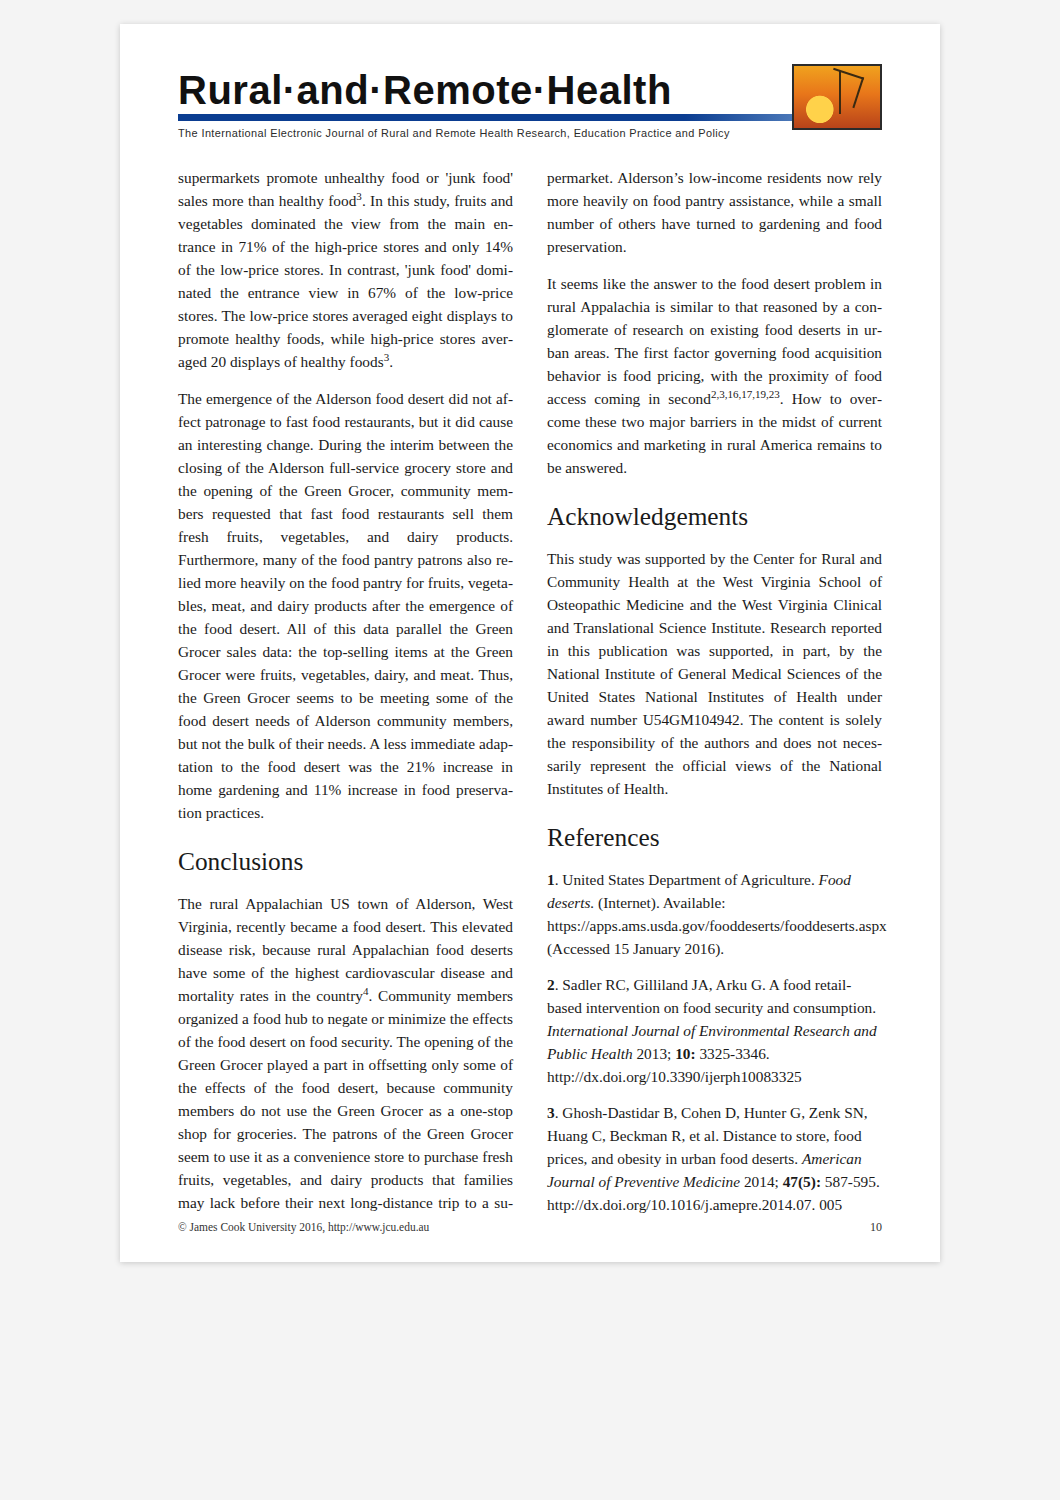Rural·and·Remote·Health
The International Electronic Journal of Rural and Remote Health Research, Education Practice and Policy
supermarkets promote unhealthy food or 'junk food' sales more than healthy food3. In this study, fruits and vegetables dominated the view from the main entrance in 71% of the high-price stores and only 14% of the low-price stores. In contrast, 'junk food' dominated the entrance view in 67% of the low-price stores. The low-price stores averaged eight displays to promote healthy foods, while high-price stores averaged 20 displays of healthy foods3.
The emergence of the Alderson food desert did not affect patronage to fast food restaurants, but it did cause an interesting change. During the interim between the closing of the Alderson full-service grocery store and the opening of the Green Grocer, community members requested that fast food restaurants sell them fresh fruits, vegetables, and dairy products. Furthermore, many of the food pantry patrons also relied more heavily on the food pantry for fruits, vegetables, meat, and dairy products after the emergence of the food desert. All of this data parallel the Green Grocer sales data: the top-selling items at the Green Grocer were fruits, vegetables, dairy, and meat. Thus, the Green Grocer seems to be meeting some of the food desert needs of Alderson community members, but not the bulk of their needs. A less immediate adaptation to the food desert was the 21% increase in home gardening and 11% increase in food preservation practices.
Conclusions
The rural Appalachian US town of Alderson, West Virginia, recently became a food desert. This elevated disease risk, because rural Appalachian food deserts have some of the highest cardiovascular disease and mortality rates in the country4. Community members organized a food hub to negate or minimize the effects of the food desert on food security. The opening of the Green Grocer played a part in offsetting only some of the effects of the food desert, because community members do not use the Green Grocer as a one-stop shop for groceries. The patrons of the Green Grocer seem to use it as a convenience store to purchase fresh fruits, vegetables, and dairy products that families may lack before their next long-distance trip to a supermarket. Alderson’s low-income residents now rely more heavily on food pantry assistance, while a small number of others have turned to gardening and food preservation.
It seems like the answer to the food desert problem in rural Appalachia is similar to that reasoned by a conglomerate of research on existing food deserts in urban areas. The first factor governing food acquisition behavior is food pricing, with the proximity of food access coming in second2,3,16,17,19,23. How to overcome these two major barriers in the midst of current economics and marketing in rural America remains to be answered.
Acknowledgements
This study was supported by the Center for Rural and Community Health at the West Virginia School of Osteopathic Medicine and the West Virginia Clinical and Translational Science Institute. Research reported in this publication was supported, in part, by the National Institute of General Medical Sciences of the United States National Institutes of Health under award number U54GM104942. The content is solely the responsibility of the authors and does not necessarily represent the official views of the National Institutes of Health.
References
1. United States Department of Agriculture. Food deserts. (Internet). Available: https://apps.ams.usda.gov/fooddeserts/fooddeserts.aspx (Accessed 15 January 2016).
2. Sadler RC, Gilliland JA, Arku G. A food retail-based intervention on food security and consumption. International Journal of Environmental Research and Public Health 2013; 10: 3325-3346. http://dx.doi.org/10.3390/ijerph10083325
3. Ghosh-Dastidar B, Cohen D, Hunter G, Zenk SN, Huang C, Beckman R, et al. Distance to store, food prices, and obesity in urban food deserts. American Journal of Preventive Medicine 2014; 47(5): 587-595. http://dx.doi.org/10.1016/j.amepre.2014.07. 005
© James Cook University 2016, http://www.jcu.edu.au
10